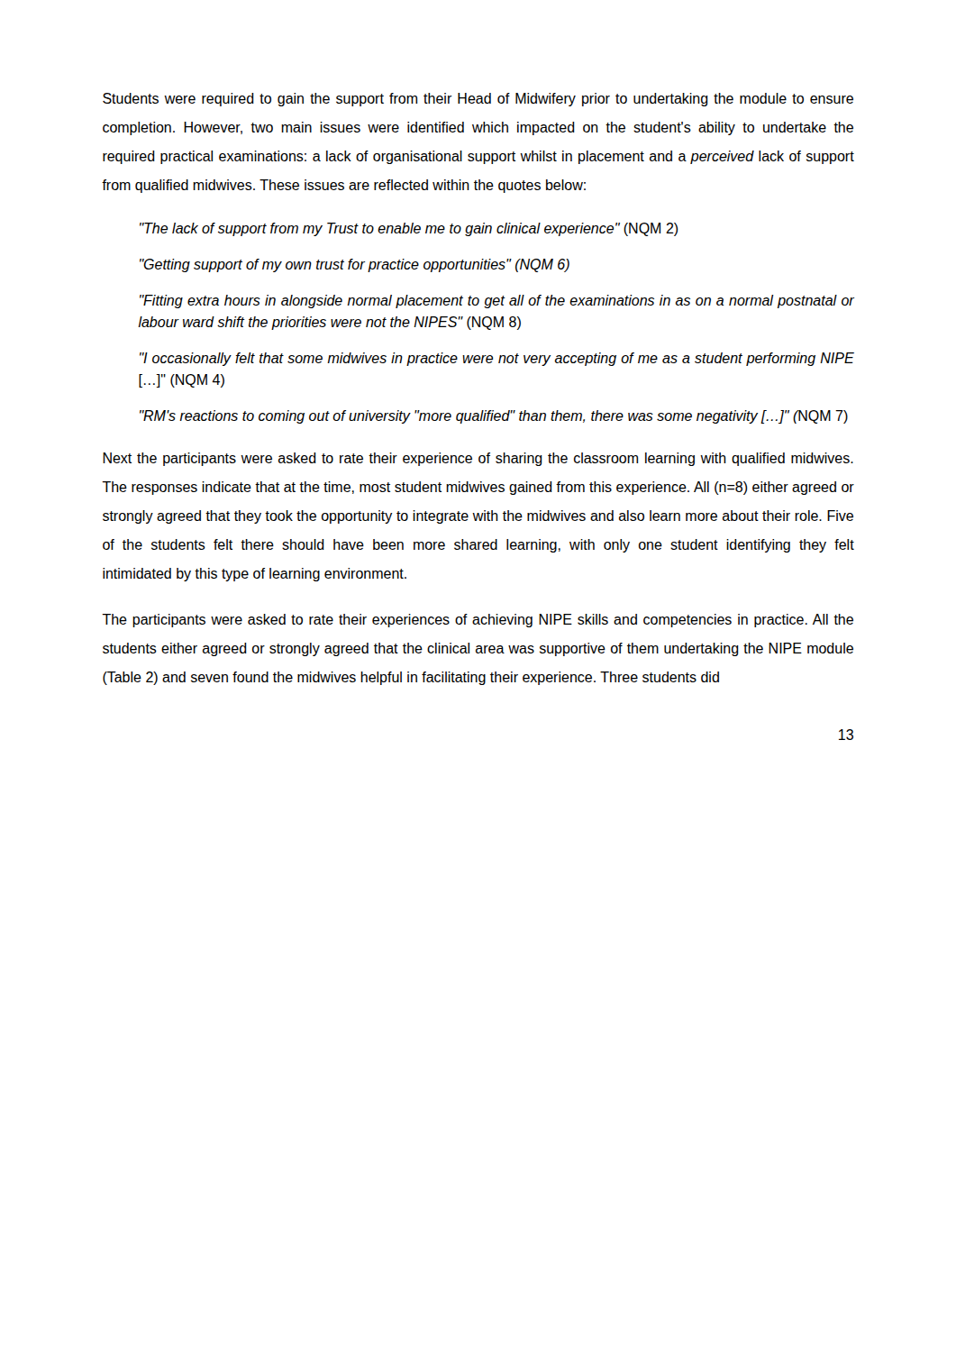Students were required to gain the support from their Head of Midwifery prior to undertaking the module to ensure completion. However, two main issues were identified which impacted on the student's ability to undertake the required practical examinations: a lack of organisational support whilst in placement and a perceived lack of support from qualified midwives. These issues are reflected within the quotes below:
"The lack of support from my Trust to enable me to gain clinical experience" (NQM 2)
"Getting support of my own trust for practice opportunities" (NQM 6)
"Fitting extra hours in alongside normal placement to get all of the examinations in as on a normal postnatal or labour ward shift the priorities were not the NIPES" (NQM 8)
"I occasionally felt that some midwives in practice were not very accepting of me as a student performing NIPE […]" (NQM 4)
"RM's reactions to coming out of university "more qualified" than them, there was some negativity […]" (NQM 7)
Next the participants were asked to rate their experience of sharing the classroom learning with qualified midwives. The responses indicate that at the time, most student midwives gained from this experience. All (n=8) either agreed or strongly agreed that they took the opportunity to integrate with the midwives and also learn more about their role. Five of the students felt there should have been more shared learning, with only one student identifying they felt intimidated by this type of learning environment.
The participants were asked to rate their experiences of achieving NIPE skills and competencies in practice. All the students either agreed or strongly agreed that the clinical area was supportive of them undertaking the NIPE module (Table 2) and seven found the midwives helpful in facilitating their experience. Three students did
13